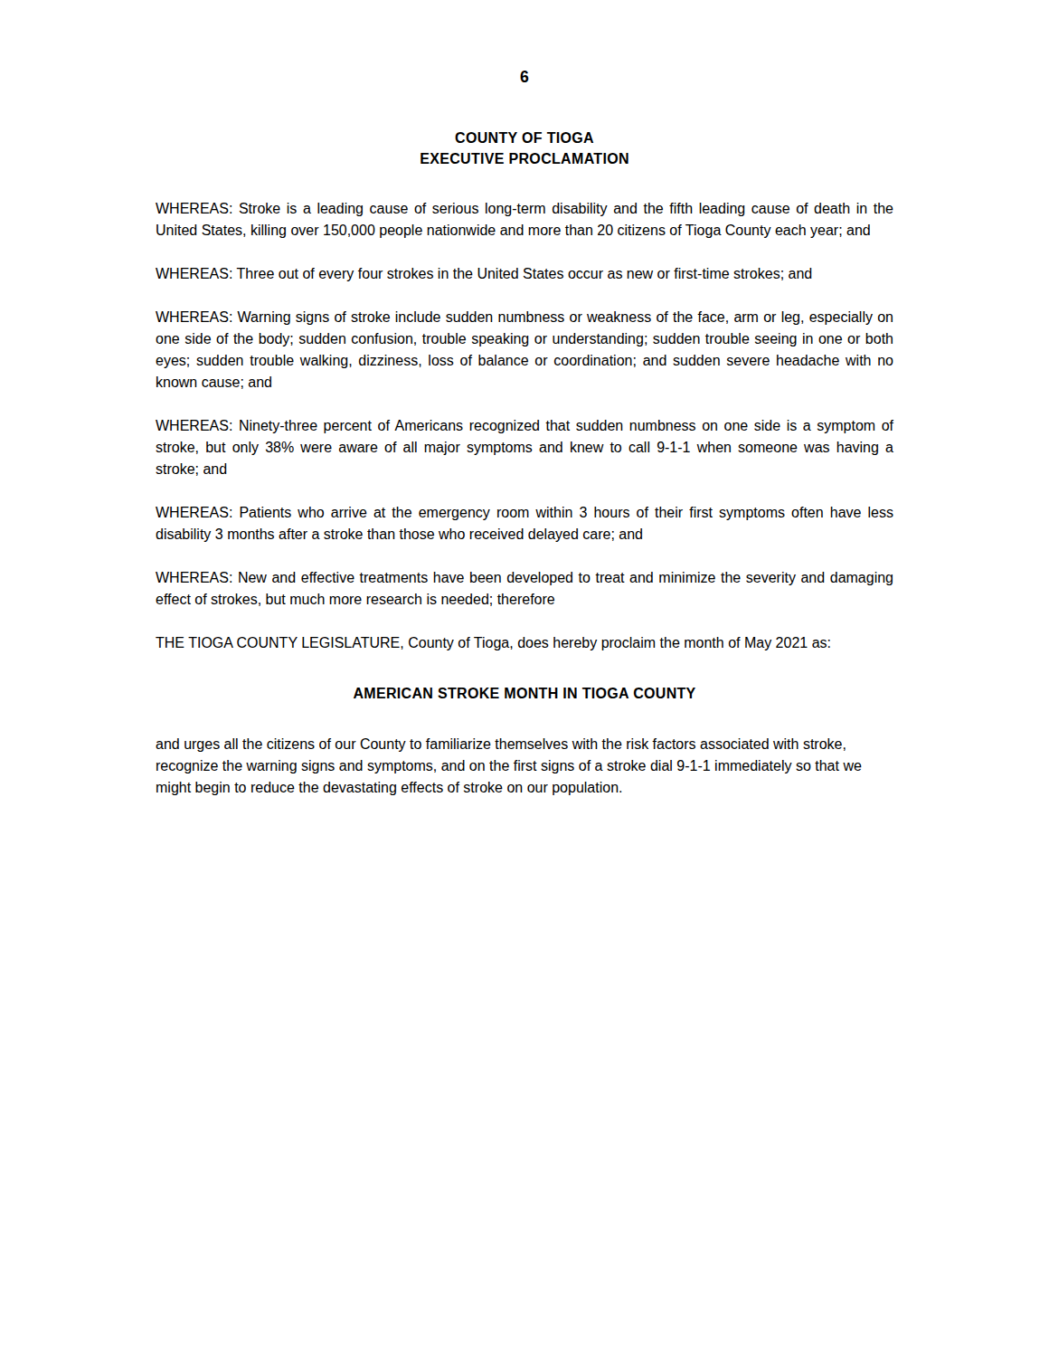6
COUNTY OF TIOGA
EXECUTIVE PROCLAMATION
WHEREAS: Stroke is a leading cause of serious long-term disability and the fifth leading cause of death in the United States, killing over 150,000 people nationwide and more than 20 citizens of Tioga County each year; and
WHEREAS: Three out of every four strokes in the United States occur as new or first-time strokes; and
WHEREAS: Warning signs of stroke include sudden numbness or weakness of the face, arm or leg, especially on one side of the body; sudden confusion, trouble speaking or understanding; sudden trouble seeing in one or both eyes; sudden trouble walking, dizziness, loss of balance or coordination; and sudden severe headache with no known cause; and
WHEREAS: Ninety-three percent of Americans recognized that sudden numbness on one side is a symptom of stroke, but only 38% were aware of all major symptoms and knew to call 9-1-1 when someone was having a stroke; and
WHEREAS: Patients who arrive at the emergency room within 3 hours of their first symptoms often have less disability 3 months after a stroke than those who received delayed care; and
WHEREAS: New and effective treatments have been developed to treat and minimize the severity and damaging effect of strokes, but much more research is needed; therefore
THE TIOGA COUNTY LEGISLATURE, County of Tioga, does hereby proclaim the month of May 2021 as:
AMERICAN STROKE MONTH IN TIOGA COUNTY
and urges all the citizens of our County to familiarize themselves with the risk factors associated with stroke, recognize the warning signs and symptoms, and on the first signs of a stroke dial 9-1-1 immediately so that we might begin to reduce the devastating effects of stroke on our population.